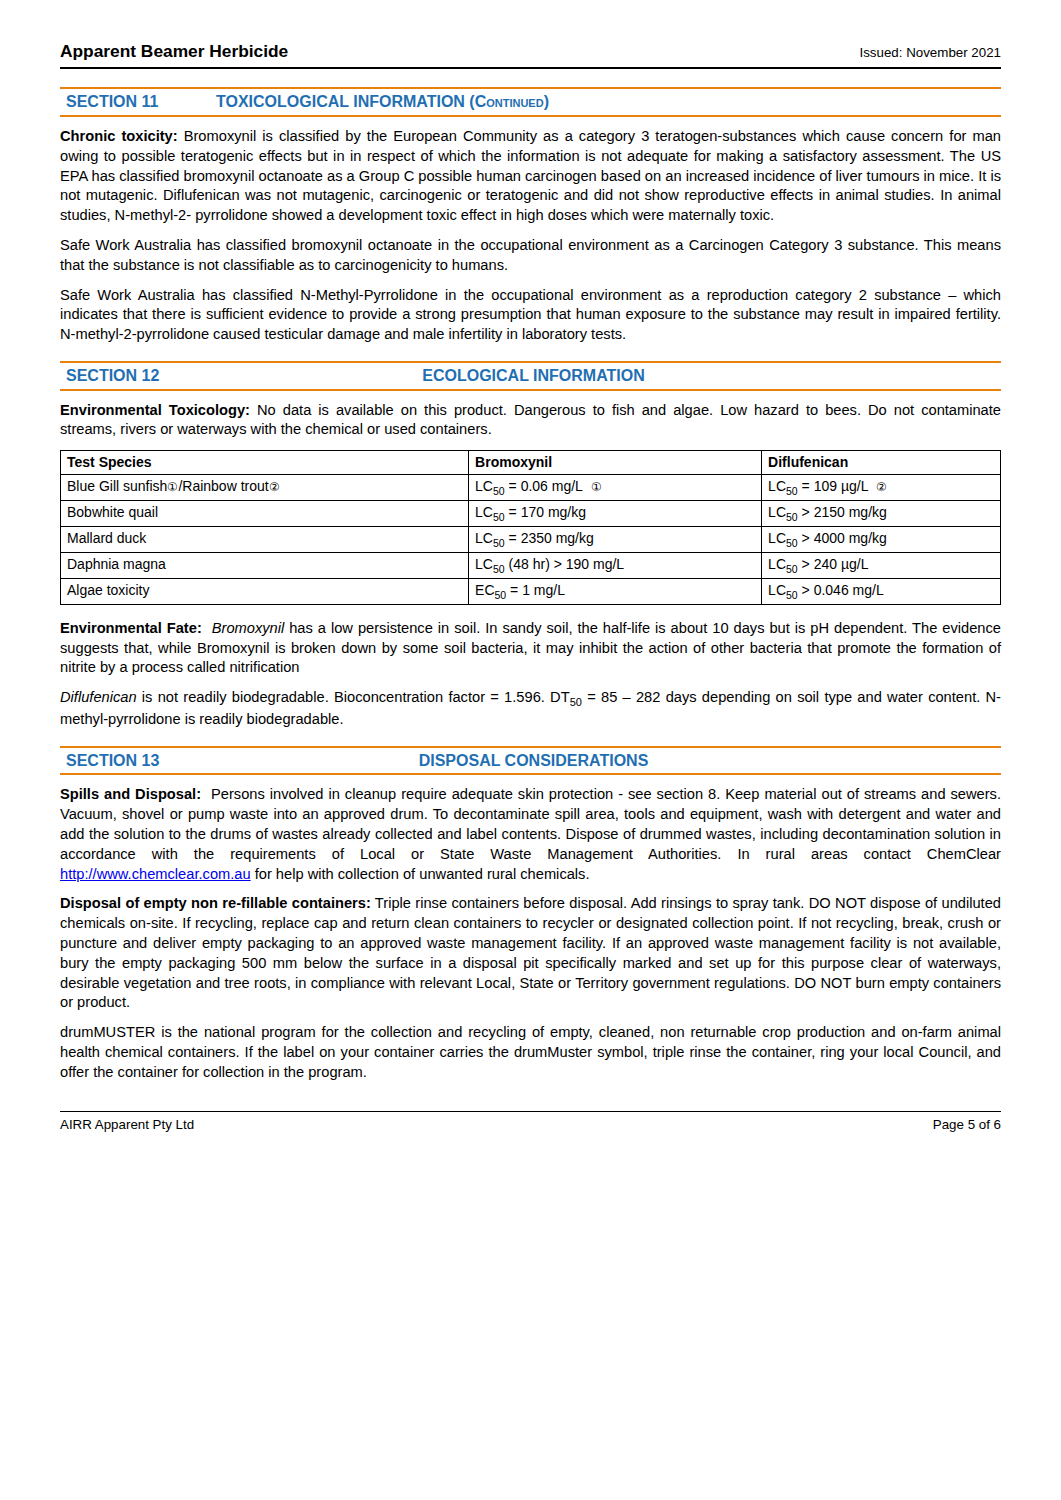Apparent Beamer Herbicide
Issued: November 2021
SECTION 11
TOXICOLOGICAL INFORMATION (Continued)
Chronic toxicity: Bromoxynil is classified by the European Community as a category 3 teratogen-substances which cause concern for man owing to possible teratogenic effects but in in respect of which the information is not adequate for making a satisfactory assessment. The US EPA has classified bromoxynil octanoate as a Group C possible human carcinogen based on an increased incidence of liver tumours in mice. It is not mutagenic. Diflufenican was not mutagenic, carcinogenic or teratogenic and did not show reproductive effects in animal studies. In animal studies, N-methyl-2- pyrrolidone showed a development toxic effect in high doses which were maternally toxic.
Safe Work Australia has classified bromoxynil octanoate in the occupational environment as a Carcinogen Category 3 substance. This means that the substance is not classifiable as to carcinogenicity to humans.
Safe Work Australia has classified N-Methyl-Pyrrolidone in the occupational environment as a reproduction category 2 substance – which indicates that there is sufficient evidence to provide a strong presumption that human exposure to the substance may result in impaired fertility. N-methyl-2-pyrrolidone caused testicular damage and male infertility in laboratory tests.
SECTION 12
ECOLOGICAL INFORMATION
Environmental Toxicology: No data is available on this product. Dangerous to fish and algae. Low hazard to bees. Do not contaminate streams, rivers or waterways with the chemical or used containers.
| Test Species | Bromoxynil | Diflufenican |
| --- | --- | --- |
| Blue Gill sunfish ① /Rainbow trout ② | LC 50 = 0.06 mg/L ① | LC 50 = 109 µg/L ② |
| Bobwhite quail | LC 50 = 170 mg/kg | LC 50 > 2150 mg/kg |
| Mallard duck | LC 50 = 2350 mg/kg | LC 50 > 4000 mg/kg |
| Daphnia magna | LC 50 (48 hr) > 190 mg/L | LC 50 > 240 µg/L |
| Algae toxicity | EC 50 = 1 mg/L | LC 50 > 0.046 mg/L |
Environmental Fate: Bromoxynil has a low persistence in soil. In sandy soil, the half-life is about 10 days but is pH dependent. The evidence suggests that, while Bromoxynil is broken down by some soil bacteria, it may inhibit the action of other bacteria that promote the formation of nitrite by a process called nitrification
Diflufenican is not readily biodegradable. Bioconcentration factor = 1.596. DT50 = 85 – 282 days depending on soil type and water content. N-methyl-pyrrolidone is readily biodegradable.
SECTION 13
DISPOSAL CONSIDERATIONS
Spills and Disposal: Persons involved in cleanup require adequate skin protection - see section 8. Keep material out of streams and sewers. Vacuum, shovel or pump waste into an approved drum. To decontaminate spill area, tools and equipment, wash with detergent and water and add the solution to the drums of wastes already collected and label contents. Dispose of drummed wastes, including decontamination solution in accordance with the requirements of Local or State Waste Management Authorities. In rural areas contact ChemClear http://www.chemclear.com.au for help with collection of unwanted rural chemicals.
Disposal of empty non re-fillable containers: Triple rinse containers before disposal. Add rinsings to spray tank. DO NOT dispose of undiluted chemicals on-site. If recycling, replace cap and return clean containers to recycler or designated collection point. If not recycling, break, crush or puncture and deliver empty packaging to an approved waste management facility. If an approved waste management facility is not available, bury the empty packaging 500 mm below the surface in a disposal pit specifically marked and set up for this purpose clear of waterways, desirable vegetation and tree roots, in compliance with relevant Local, State or Territory government regulations. DO NOT burn empty containers or product.
drumMUSTER is the national program for the collection and recycling of empty, cleaned, non returnable crop production and on-farm animal health chemical containers. If the label on your container carries the drumMuster symbol, triple rinse the container, ring your local Council, and offer the container for collection in the program.
AIRR Apparent Pty Ltd
Page 5 of 6